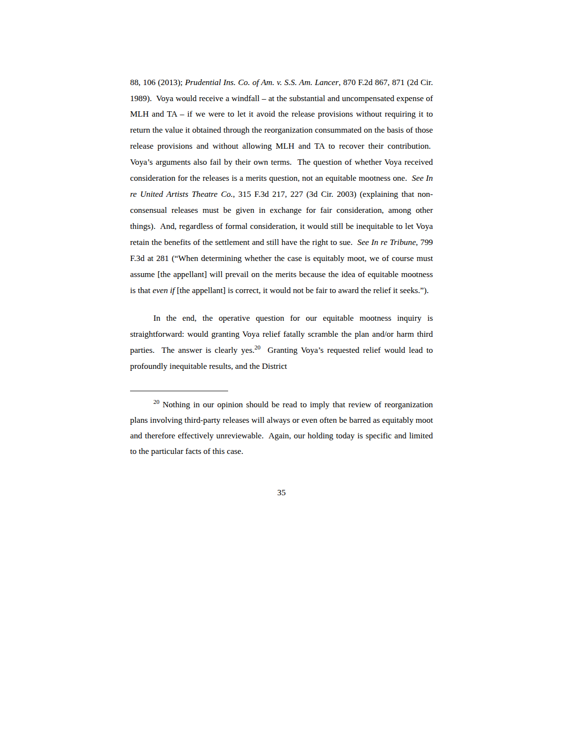88, 106 (2013); Prudential Ins. Co. of Am. v. S.S. Am. Lancer, 870 F.2d 867, 871 (2d Cir. 1989). Voya would receive a windfall – at the substantial and uncompensated expense of MLH and TA – if we were to let it avoid the release provisions without requiring it to return the value it obtained through the reorganization consummated on the basis of those release provisions and without allowing MLH and TA to recover their contribution. Voya’s arguments also fail by their own terms. The question of whether Voya received consideration for the releases is a merits question, not an equitable mootness one. See In re United Artists Theatre Co., 315 F.3d 217, 227 (3d Cir. 2003) (explaining that non-consensual releases must be given in exchange for fair consideration, among other things). And, regardless of formal consideration, it would still be inequitable to let Voya retain the benefits of the settlement and still have the right to sue. See In re Tribune, 799 F.3d at 281 (“When determining whether the case is equitably moot, we of course must assume [the appellant] will prevail on the merits because the idea of equitable mootness is that even if [the appellant] is correct, it would not be fair to award the relief it seeks.”).
In the end, the operative question for our equitable mootness inquiry is straightforward: would granting Voya relief fatally scramble the plan and/or harm third parties. The answer is clearly yes.20 Granting Voya’s requested relief would lead to profoundly inequitable results, and the District
20 Nothing in our opinion should be read to imply that review of reorganization plans involving third-party releases will always or even often be barred as equitably moot and therefore effectively unreviewable. Again, our holding today is specific and limited to the particular facts of this case.
35